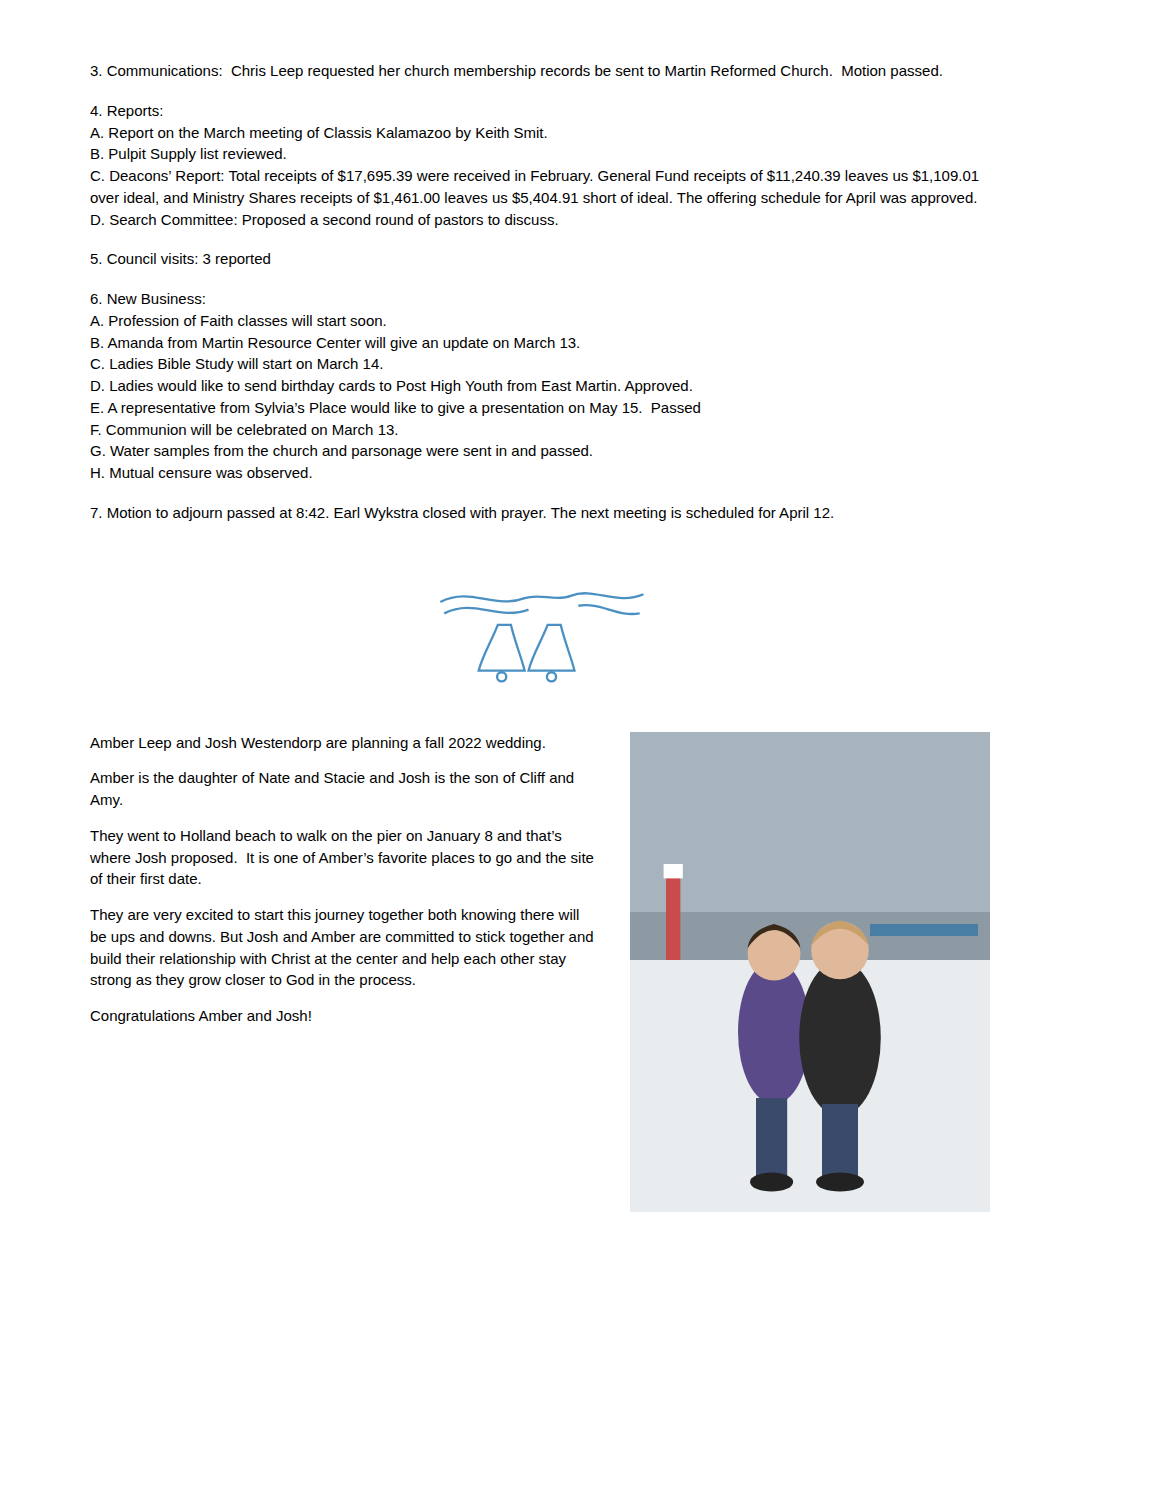3. Communications: Chris Leep requested her church membership records be sent to Martin Reformed Church. Motion passed.
4. Reports:
A. Report on the March meeting of Classis Kalamazoo by Keith Smit.
B. Pulpit Supply list reviewed.
C. Deacons’ Report: Total receipts of $17,695.39 were received in February. General Fund receipts of $11,240.39 leaves us $1,109.01 over ideal, and Ministry Shares receipts of $1,461.00 leaves us $5,404.91 short of ideal. The offering schedule for April was approved.
D. Search Committee: Proposed a second round of pastors to discuss.
5. Council visits: 3 reported
6. New Business:
A. Profession of Faith classes will start soon.
B. Amanda from Martin Resource Center will give an update on March 13.
C. Ladies Bible Study will start on March 14.
D. Ladies would like to send birthday cards to Post High Youth from East Martin. Approved.
E. A representative from Sylvia’s Place would like to give a presentation on May 15. Passed
F. Communion will be celebrated on March 13.
G. Water samples from the church and parsonage were sent in and passed.
H. Mutual censure was observed.
7. Motion to adjourn passed at 8:42. Earl Wykstra closed with prayer. The next meeting is scheduled for April 12.
Amber Leep and Josh Westendorp are planning a fall 2022 wedding.
Amber is the daughter of Nate and Stacie and Josh is the son of Cliff and Amy.
They went to Holland beach to walk on the pier on January 8 and that’s where Josh proposed. It is one of Amber’s favorite places to go and the site of their first date.
They are very excited to start this journey together both knowing there will be ups and downs. But Josh and Amber are committed to stick together and build their relationship with Christ at the center and help each other stay strong as they grow closer to God in the process.
Congratulations Amber and Josh!